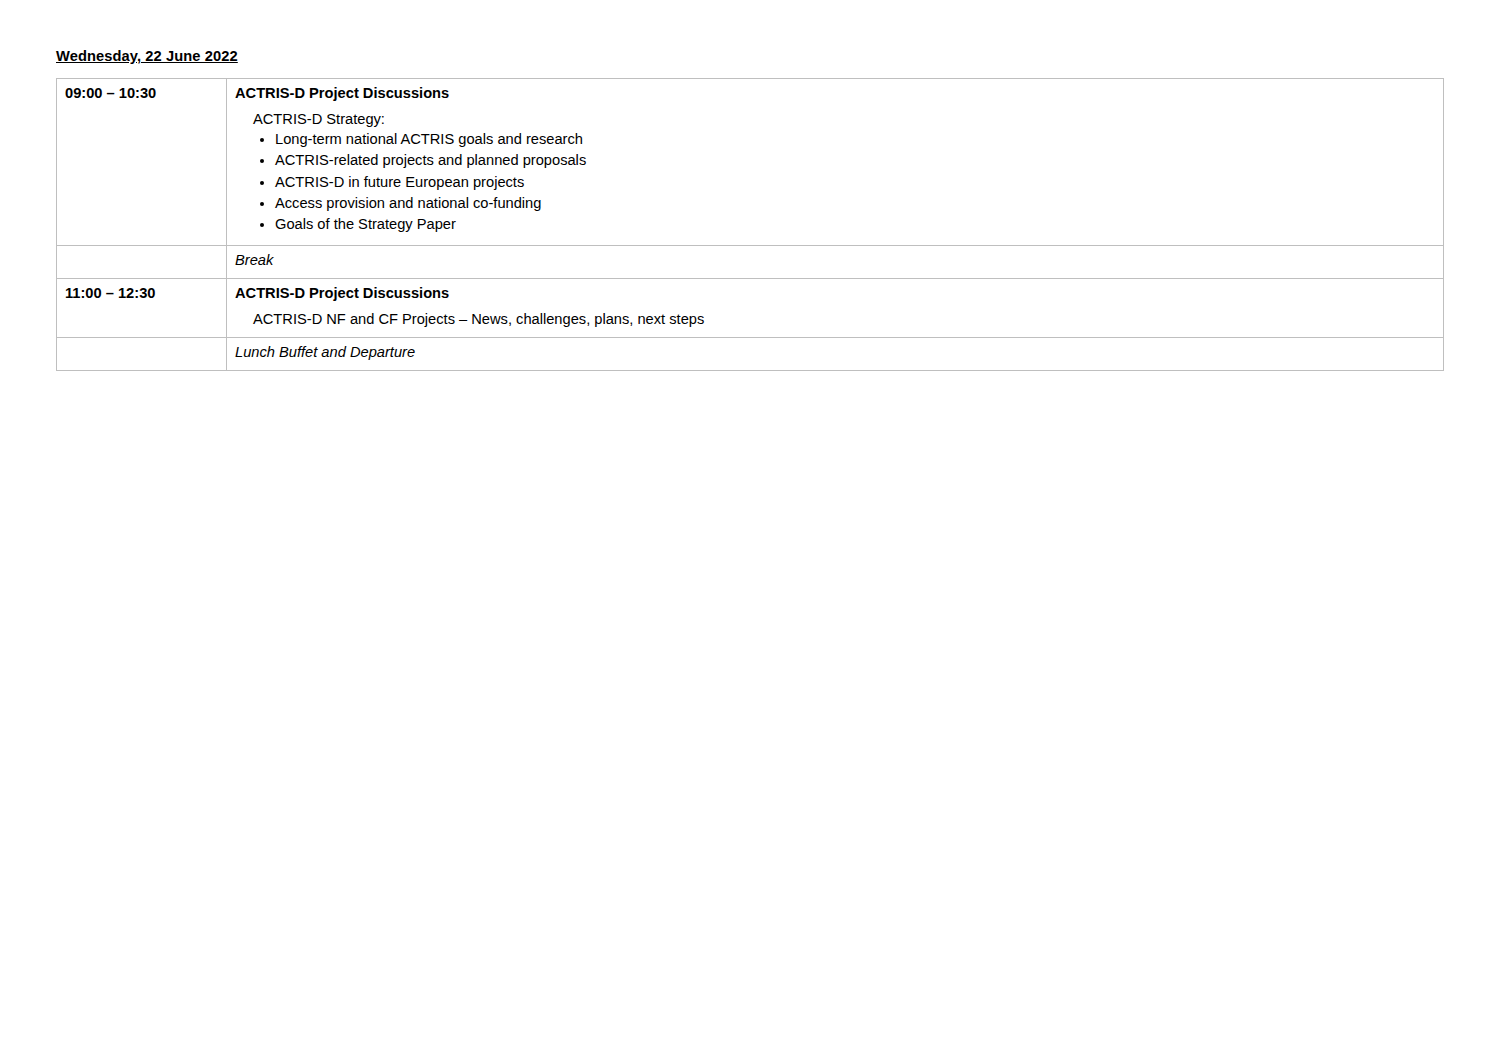Wednesday, 22 June 2022
| 09:00 – 10:30 | ACTRIS-D Project Discussions ACTRIS-D Strategy: Long-term national ACTRIS goals and research ACTRIS-related projects and planned proposals ACTRIS-D in future European projects Access provision and national co-funding Goals of the Strategy Paper |
| | Break |
| 11:00 – 12:30 | ACTRIS-D Project Discussions ACTRIS-D NF and CF Projects – News, challenges, plans, next steps |
| | Lunch Buffet and Departure |